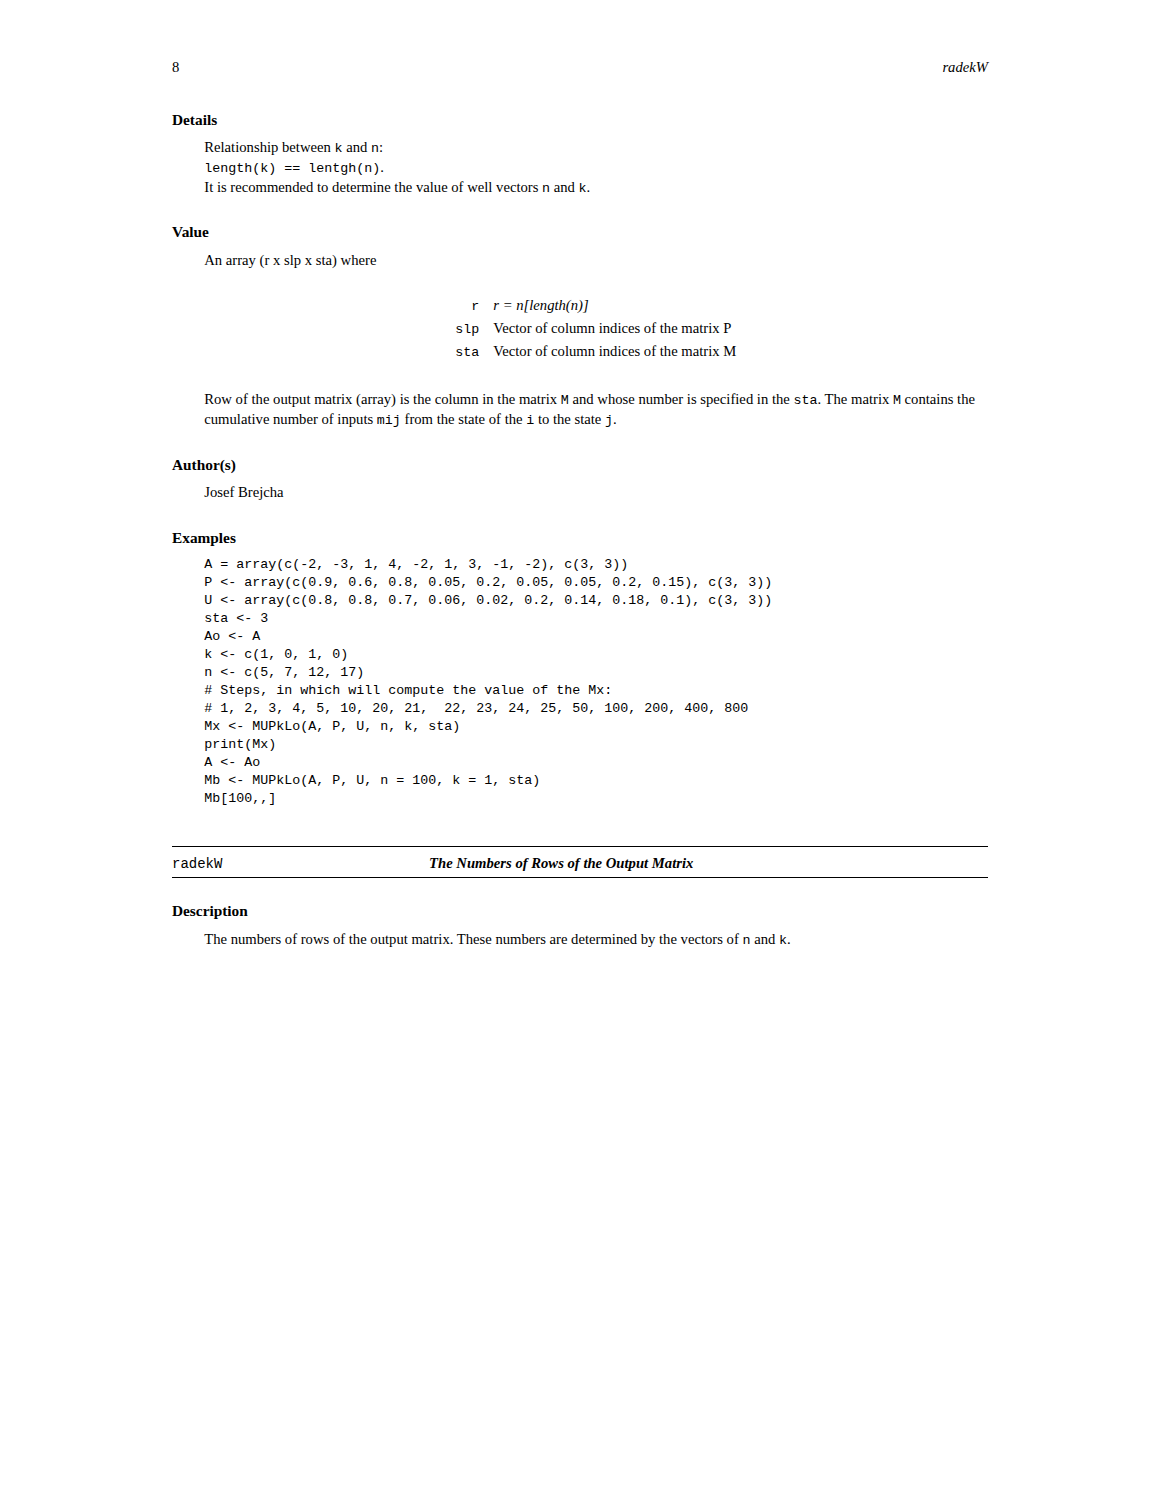8 radekW
Details
Relationship between k and n:
length(k) == lentgh(n).
It is recommended to determine the value of well vectors n and k.
Value
An array (r x slp x sta) where
| r | r = n[length(n)] |
| slp | Vector of column indices of the matrix P |
| sta | Vector of column indices of the matrix M |
Row of the output matrix (array) is the column in the matrix M and whose number is specified in the sta. The matrix M contains the cumulative number of inputs mij from the state of the i to the state j.
Author(s)
Josef Brejcha
Examples
A = array(c(-2, -3, 1, 4, -2, 1, 3, -1, -2), c(3, 3))
P <- array(c(0.9, 0.6, 0.8, 0.05, 0.2, 0.05, 0.05, 0.2, 0.15), c(3, 3))
U <- array(c(0.8, 0.8, 0.7, 0.06, 0.02, 0.2, 0.14, 0.18, 0.1), c(3, 3))
sta <- 3
Ao <- A
k <- c(1, 0, 1, 0)
n <- c(5, 7, 12, 17)
# Steps, in which will compute the value of the Mx:
# 1, 2, 3, 4, 5, 10, 20, 21,  22, 23, 24, 25, 50, 100, 200, 400, 800
Mx <- MUPkLo(A, P, U, n, k, sta)
print(Mx)
A <- Ao
Mb <- MUPkLo(A, P, U, n = 100, k = 1, sta)
Mb[100,,]
radekW The Numbers of Rows of the Output Matrix
Description
The numbers of rows of the output matrix. These numbers are determined by the vectors of n and k.